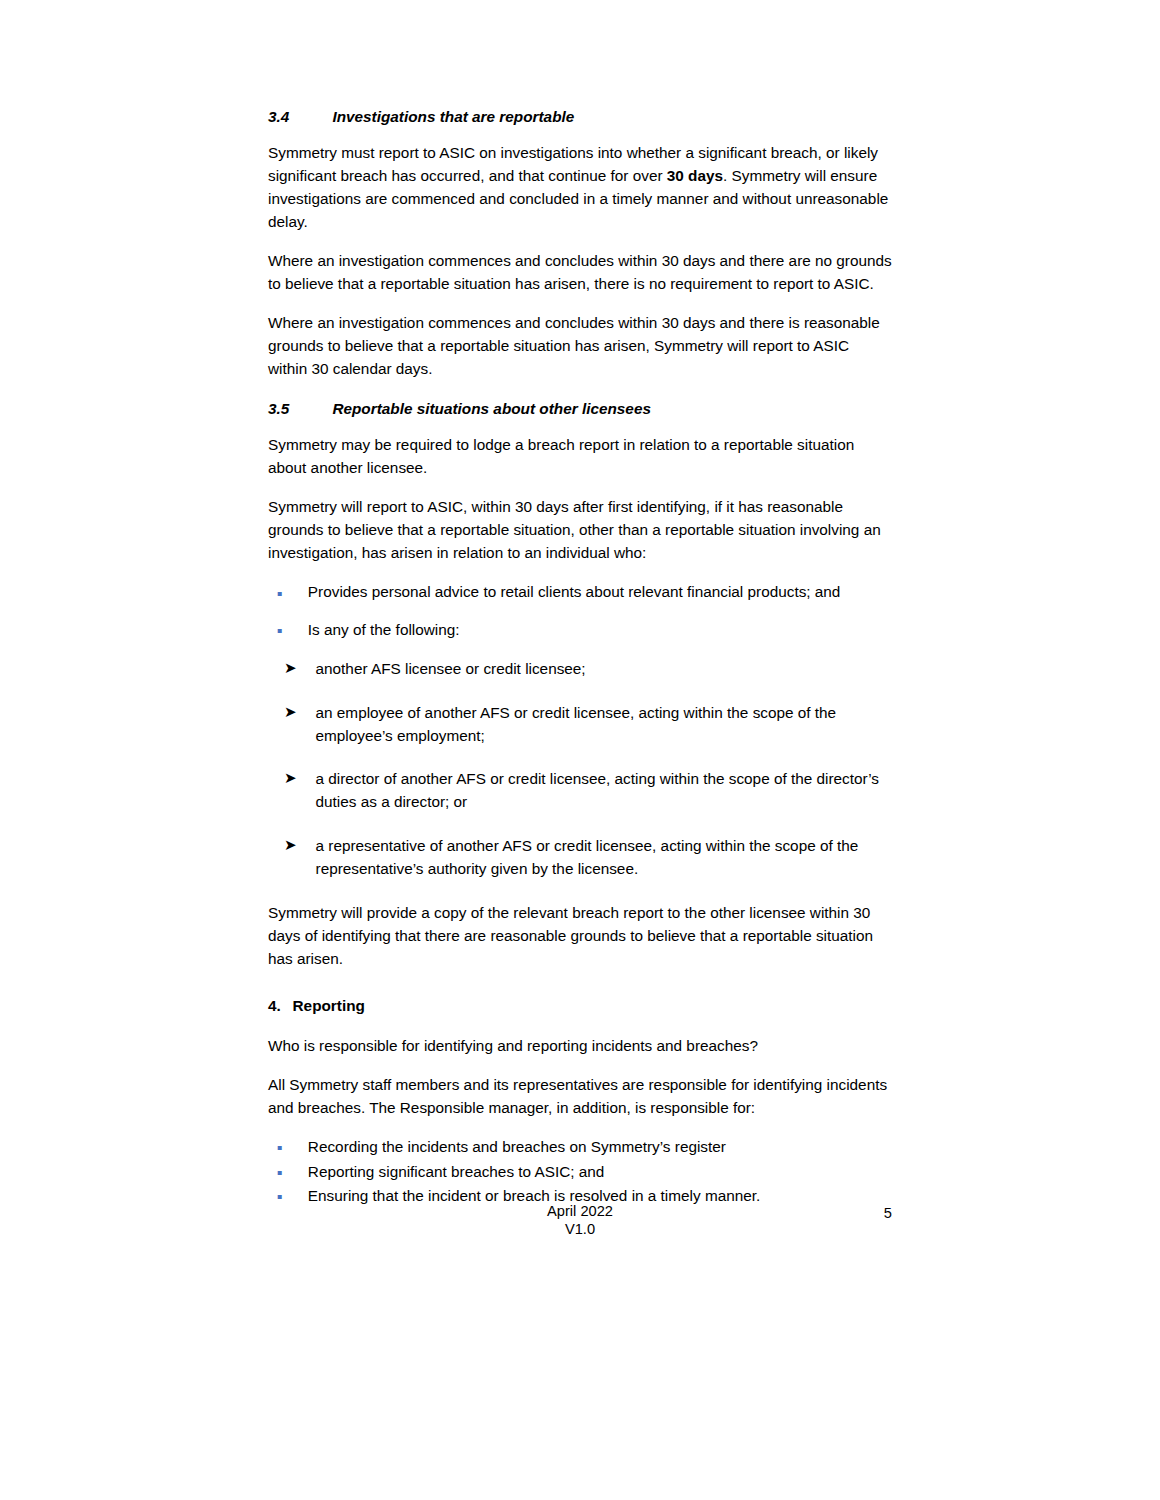3.4 Investigations that are reportable
Symmetry must report to ASIC on investigations into whether a significant breach, or likely significant breach has occurred, and that continue for over 30 days. Symmetry will ensure investigations are commenced and concluded in a timely manner and without unreasonable delay.
Where an investigation commences and concludes within 30 days and there are no grounds to believe that a reportable situation has arisen, there is no requirement to report to ASIC.
Where an investigation commences and concludes within 30 days and there is reasonable grounds to believe that a reportable situation has arisen, Symmetry will report to ASIC within 30 calendar days.
3.5 Reportable situations about other licensees
Symmetry may be required to lodge a breach report in relation to a reportable situation about another licensee.
Symmetry will report to ASIC, within 30 days after first identifying, if it has reasonable grounds to believe that a reportable situation, other than a reportable situation involving an investigation, has arisen in relation to an individual who:
Provides personal advice to retail clients about relevant financial products; and
Is any of the following:
another AFS licensee or credit licensee;
an employee of another AFS or credit licensee, acting within the scope of the employee’s employment;
a director of another AFS or credit licensee, acting within the scope of the director’s duties as a director; or
a representative of another AFS or credit licensee, acting within the scope of the representative’s authority given by the licensee.
Symmetry will provide a copy of the relevant breach report to the other licensee within 30 days of identifying that there are reasonable grounds to believe that a reportable situation has arisen.
4. Reporting
Who is responsible for identifying and reporting incidents and breaches?
All Symmetry staff members and its representatives are responsible for identifying incidents and breaches. The Responsible manager, in addition, is responsible for:
Recording the incidents and breaches on Symmetry’s register
Reporting significant breaches to ASIC; and
Ensuring that the incident or breach is resolved in a timely manner.
April 2022
V1.0
5